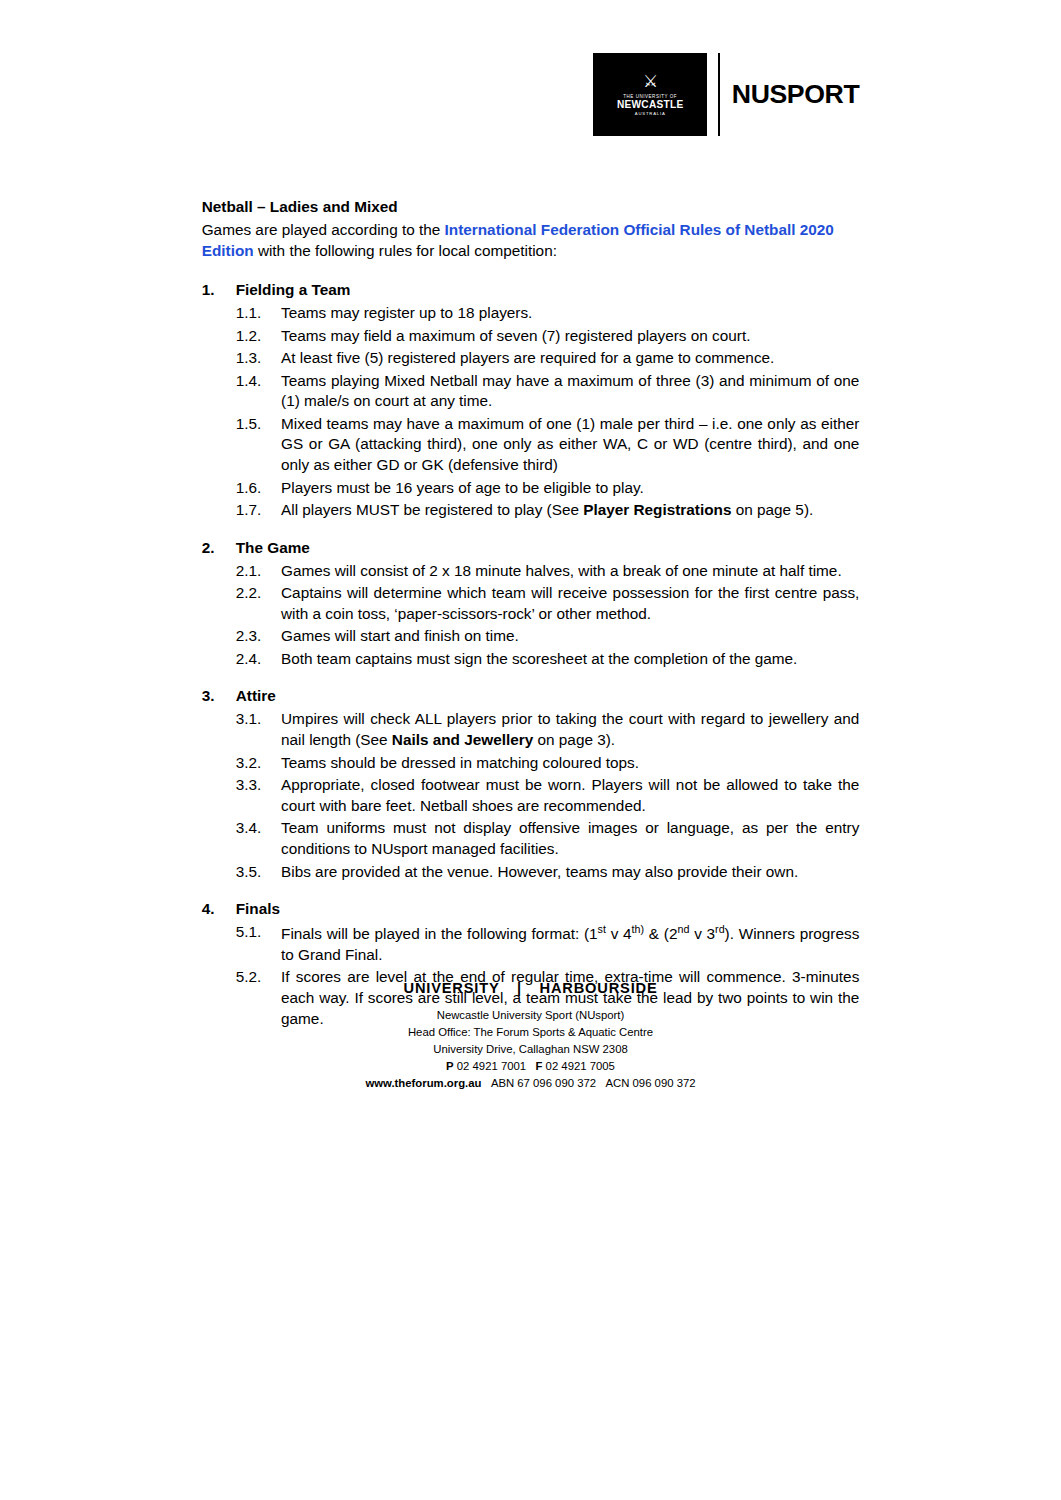⚔
The University of
NEWCASTLE
Australia
NU SPORT
Netball – Ladies and Mixed
Games are played according to the International Federation Official Rules of Netball 2020 Edition with the following rules for local competition:
Fielding a Team
1.1. Teams may register up to 18 players.
1.2. Teams may field a maximum of seven (7) registered players on court.
1.3. At least five (5) registered players are required for a game to commence.
1.4. Teams playing Mixed Netball may have a maximum of three (3) and minimum of one (1) male/s on court at any time.
1.5. Mixed teams may have a maximum of one (1) male per third – i.e. one only as either GS or GA (attacking third), one only as either WA, C or WD (centre third), and one only as either GD or GK (defensive third)
1.6. Players must be 16 years of age to be eligible to play.
1.7. All players MUST be registered to play (See Player Registrations on page 5).
The Game
2.1. Games will consist of 2 x 18 minute halves, with a break of one minute at half time.
2.2. Captains will determine which team will receive possession for the first centre pass, with a coin toss, ‘paper-scissors-rock’ or other method.
2.3. Games will start and finish on time.
2.4. Both team captains must sign the scoresheet at the completion of the game.
Attire
3.1. Umpires will check ALL players prior to taking the court with regard to jewellery and nail length (See Nails and Jewellery on page 3).
3.2. Teams should be dressed in matching coloured tops.
3.3. Appropriate, closed footwear must be worn. Players will not be allowed to take the court with bare feet. Netball shoes are recommended.
3.4. Team uniforms must not display offensive images or language, as per the entry conditions to NUsport managed facilities.
3.5. Bibs are provided at the venue. However, teams may also provide their own.
Finals
5.1. Finals will be played in the following format: (1st v 4th) & (2nd v 3rd). Winners progress to Grand Final.
5.2. If scores are level at the end of regular time, extra-time will commence. 3-minutes each way. If scores are still level, a team must take the lead by two points to win the game.
UNIVERSITY|HARBOURSIDE
Newcastle University Sport (NUsport)
Head Office: The Forum Sports & Aquatic Centre
University Drive, Callaghan NSW 2308
P 02 4921 7001 F 02 4921 7005
www.theforum.org.au ABN 67 096 090 372 ACN 096 090 372